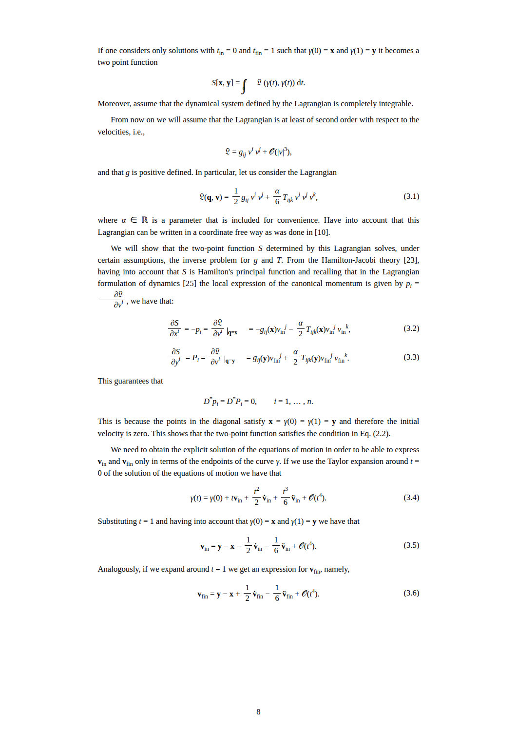If one considers only solutions with tin = 0 and tfin = 1 such that γ(0) = x and γ(1) = y it becomes a two point function
S[x, y] = ∫10 𝔏 (γ(t), γ̇(t)) dt.
Moreover, assume that the dynamical system defined by the Lagrangian is completely integrable.
From now on we will assume that the Lagrangian is at least of second order with respect to the velocities, i.e.,
𝔏 = gij vi vj + 𝒪(|v|3),
and that g is positive defined. In particular, let us consider the Lagrangian
𝔏(q, v) = 12 gij vi vj + α 6 Tijk vi vj vk, (3.1)
where α ∈ ℝ is a parameter that is included for convenience. Have into account that this Lagrangian can be written in a coordinate free way as was done in [10].
We will show that the two-point function S determined by this Lagrangian solves, under certain assumptions, the inverse problem for g and T. From the Hamilton-Jacobi theory [23], having into account that S is Hamilton's principal function and recalling that in the Lagrangian formulation of dynamics [25] the local expression of the canonical momentum is given by pi = ∂𝔏∂vi, we have that:
∂S∂xi = −pi = ∂𝔏∂vi q=x = −gij(x)vinj − α 2 Tijk(x)vinj vink, (3.2)
∂S∂yi = Pi = ∂𝔏∂vi q=y = gij(y)vfinj + α 2 Tijk(y)vfinj vfink. (3.3)
This guarantees that
D*pi = D*Pi = 0, i = 1, … , n.
This is because the points in the diagonal satisfy x = γ(0) = γ(1) = y and therefore the initial velocity is zero. This shows that the two-point function satisfies the condition in Eq. (2.2).
We need to obtain the explicit solution of the equations of motion in order to be able to express vin and vfin only in terms of the endpoints of the curve γ. If we use the Taylor expansion around t = 0 of the solution of the equations of motion we have that
γ(t) = γ(0) + tvin + t22 v̇in + t36 v̈in + 𝒪(t4). (3.4)
Substituting t = 1 and having into account that γ(0) = x and γ(1) = y we have that
vin = y − x − 12 v̇in − 16 v̈in + 𝒪(t4). (3.5)
Analogously, if we expand around t = 1 we get an expression for vfin, namely,
vfin = y − x + 12 v̇fin − 16 v̈fin + 𝒪(t4). (3.6)
8